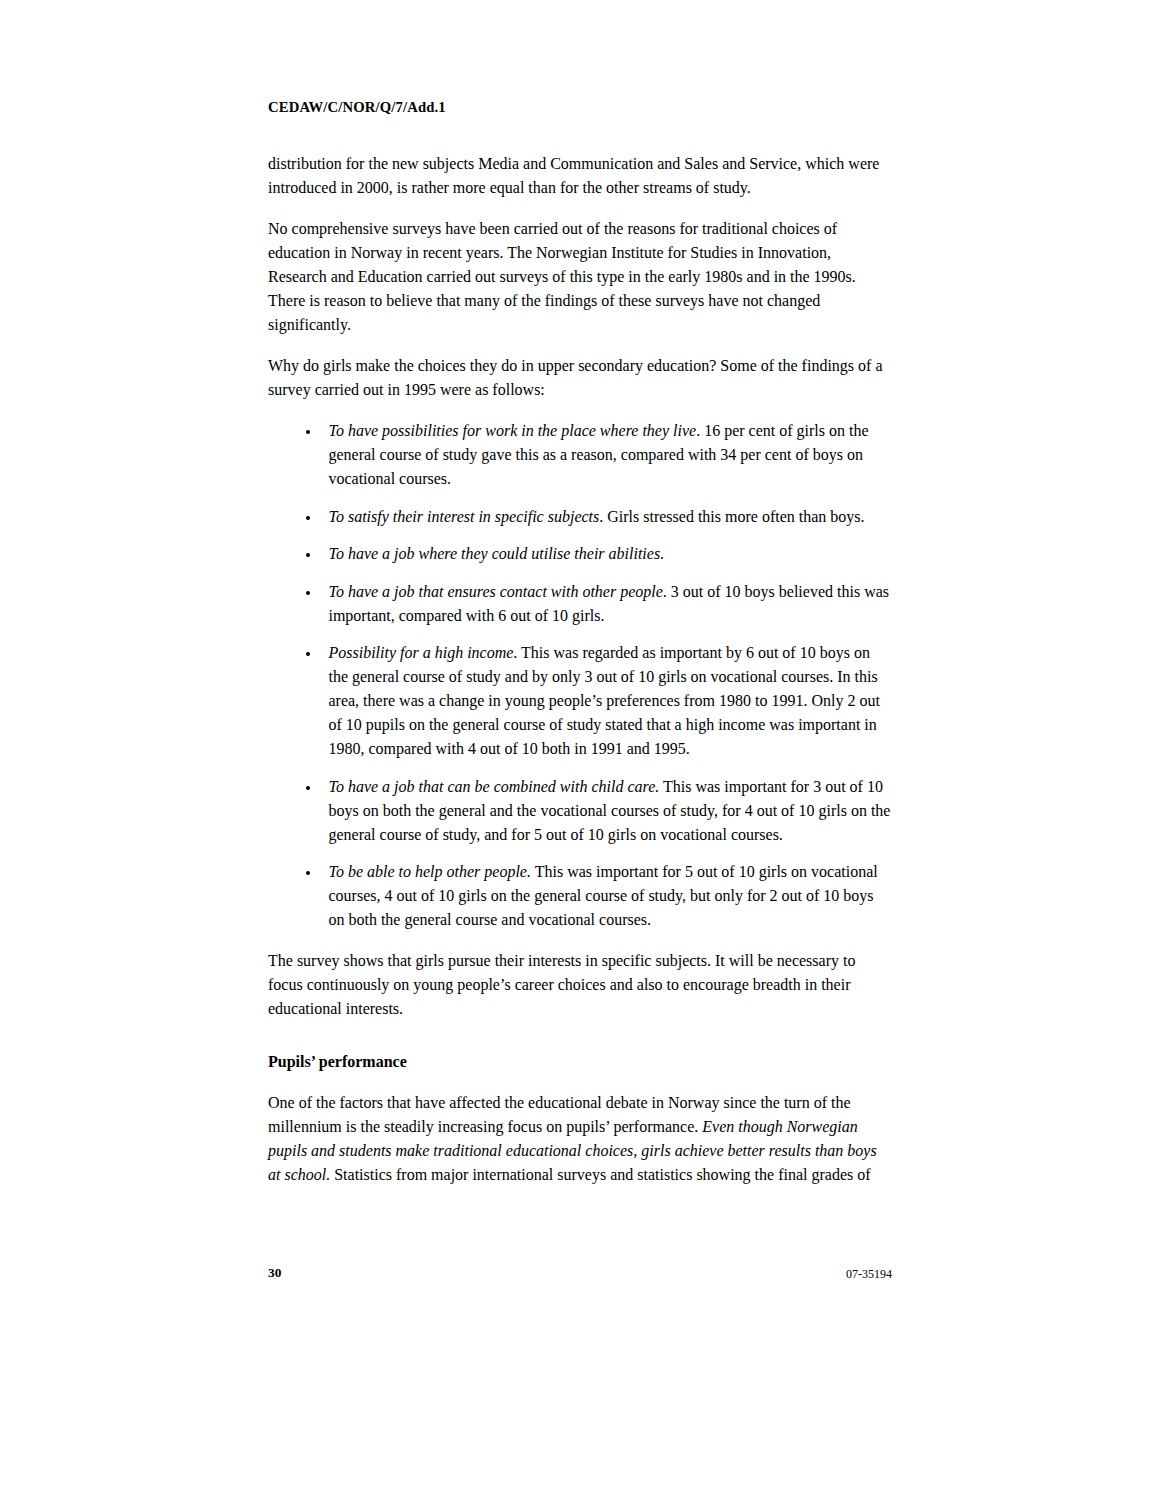CEDAW/C/NOR/Q/7/Add.1
distribution for the new subjects Media and Communication and Sales and Service, which were introduced in 2000, is rather more equal than for the other streams of study.
No comprehensive surveys have been carried out of the reasons for traditional choices of education in Norway in recent years. The Norwegian Institute for Studies in Innovation, Research and Education carried out surveys of this type in the early 1980s and in the 1990s. There is reason to believe that many of the findings of these surveys have not changed significantly.
Why do girls make the choices they do in upper secondary education? Some of the findings of a survey carried out in 1995 were as follows:
To have possibilities for work in the place where they live. 16 per cent of girls on the general course of study gave this as a reason, compared with 34 per cent of boys on vocational courses.
To satisfy their interest in specific subjects. Girls stressed this more often than boys.
To have a job where they could utilise their abilities.
To have a job that ensures contact with other people. 3 out of 10 boys believed this was important, compared with 6 out of 10 girls.
Possibility for a high income. This was regarded as important by 6 out of 10 boys on the general course of study and by only 3 out of 10 girls on vocational courses. In this area, there was a change in young people’s preferences from 1980 to 1991. Only 2 out of 10 pupils on the general course of study stated that a high income was important in 1980, compared with 4 out of 10 both in 1991 and 1995.
To have a job that can be combined with child care. This was important for 3 out of 10 boys on both the general and the vocational courses of study, for 4 out of 10 girls on the general course of study, and for 5 out of 10 girls on vocational courses.
To be able to help other people. This was important for 5 out of 10 girls on vocational courses, 4 out of 10 girls on the general course of study, but only for 2 out of 10 boys on both the general course and vocational courses.
The survey shows that girls pursue their interests in specific subjects. It will be necessary to focus continuously on young people’s career choices and also to encourage breadth in their educational interests.
Pupils’ performance
One of the factors that have affected the educational debate in Norway since the turn of the millennium is the steadily increasing focus on pupils’ performance. Even though Norwegian pupils and students make traditional educational choices, girls achieve better results than boys at school. Statistics from major international surveys and statistics showing the final grades of
30 07-35194